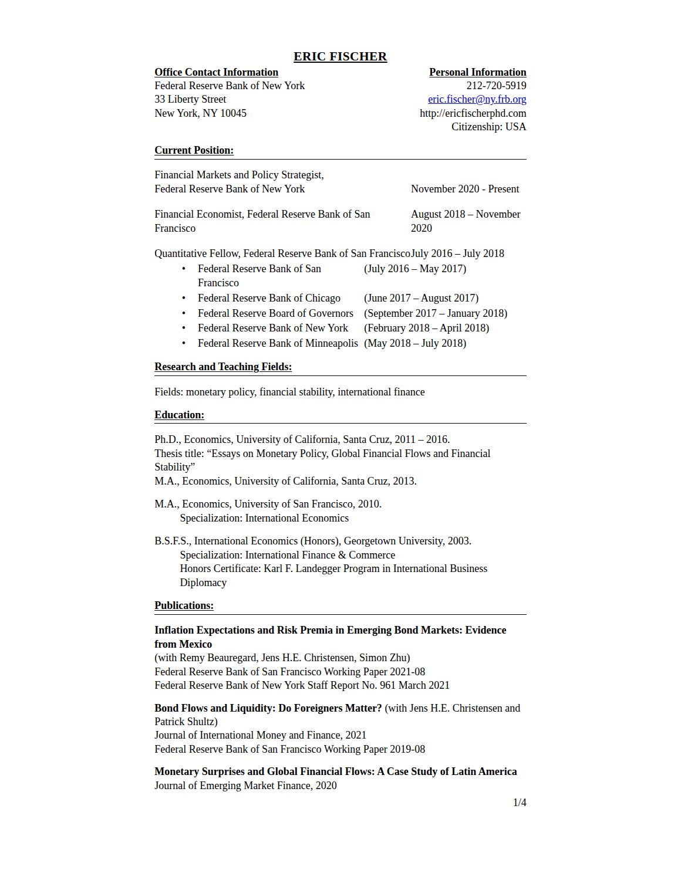ERIC FISCHER
Office Contact Information
Federal Reserve Bank of New York
33 Liberty Street
New York, NY 10045
Personal Information
212-720-5919
eric.fischer@ny.frb.org
http://ericfischerphd.com
Citizenship: USA
Current Position:
Financial Markets and Policy Strategist,
Federal Reserve Bank of New York
November 2020 - Present
Financial Economist, Federal Reserve Bank of San Francisco
August 2018 – November 2020
Quantitative Fellow, Federal Reserve Bank of San Francisco
July 2016 – July 2018
•Federal Reserve Bank of San Francisco(July 2016 – May 2017)
•Federal Reserve Bank of Chicago(June 2017 – August 2017)
•Federal Reserve Board of Governors(September 2017 – January 2018)
•Federal Reserve Bank of New York(February 2018 – April 2018)
•Federal Reserve Bank of Minneapolis(May 2018 – July 2018)
Research and Teaching Fields:
Fields: monetary policy, financial stability, international finance
Education:
Ph.D., Economics, University of California, Santa Cruz, 2011 – 2016.
Thesis title: “Essays on Monetary Policy, Global Financial Flows and Financial Stability”
M.A., Economics, University of California, Santa Cruz, 2013.
M.A., Economics, University of San Francisco, 2010.
Specialization: International Economics
B.S.F.S., International Economics (Honors), Georgetown University, 2003.
Specialization: International Finance & Commerce
Honors Certificate: Karl F. Landegger Program in International Business Diplomacy
Publications:
Inflation Expectations and Risk Premia in Emerging Bond Markets: Evidence from Mexico
(with Remy Beauregard, Jens H.E. Christensen, Simon Zhu)
Federal Reserve Bank of San Francisco Working Paper 2021-08
Federal Reserve Bank of New York Staff Report No. 961 March 2021
Bond Flows and Liquidity: Do Foreigners Matter? (with Jens H.E. Christensen and Patrick Shultz)
Journal of International Money and Finance, 2021
Federal Reserve Bank of San Francisco Working Paper 2019-08
Monetary Surprises and Global Financial Flows: A Case Study of Latin America
Journal of Emerging Market Finance, 2020
1/4